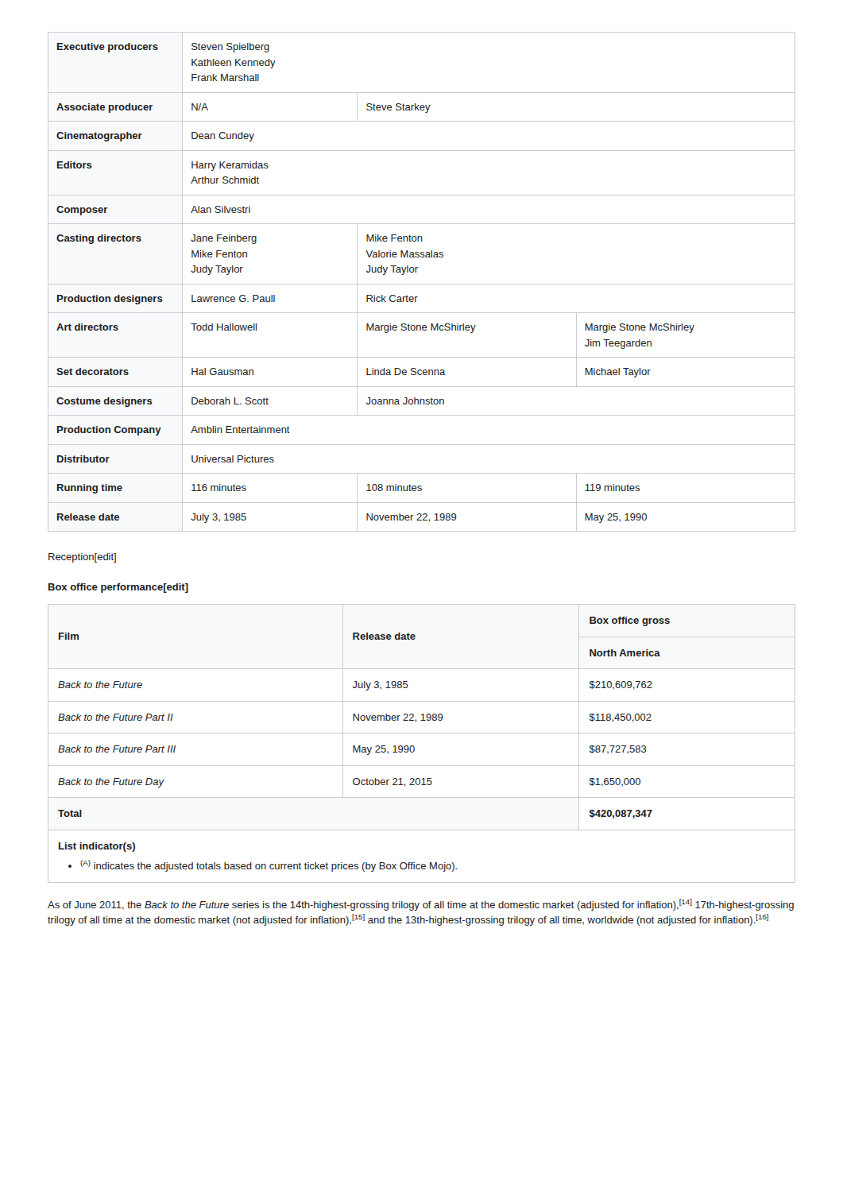| Executive producers | Steven Spielberg Kathleen Kennedy Frank Marshall |
| Associate producer | N/A | Steve Starkey |
| Cinematographer | Dean Cundey |
| Editors | Harry Keramidas Arthur Schmidt |
| Composer | Alan Silvestri |
| Casting directors | Jane Feinberg Mike Fenton Judy Taylor | Mike Fenton Valorie Massalas Judy Taylor |
| Production designers | Lawrence G. Paull | Rick Carter |
| Art directors | Todd Hallowell | Margie Stone McShirley | Margie Stone McShirley Jim Teegarden |
| Set decorators | Hal Gausman | Linda De Scenna | Michael Taylor |
| Costume designers | Deborah L. Scott | Joanna Johnston |
| Production Company | Amblin Entertainment |
| Distributor | Universal Pictures |
| Running time | 116 minutes | 108 minutes | 119 minutes |
| Release date | July 3, 1985 | November 22, 1989 | May 25, 1990 |
Reception[edit]
Box office performance[edit]
| Film | Release date | Box office gross |
| --- | --- | --- |
| North America |
| Back to the Future | July 3, 1985 | $210,609,762 |
| Back to the Future Part II | November 22, 1989 | $118,450,002 |
| Back to the Future Part III | May 25, 1990 | $87,727,583 |
| Back to the Future Day | October 21, 2015 | $1,650,000 |
| Total | $420,087,347 |
| List indicator(s) (A) indicates the adjusted totals based on current ticket prices (by Box Office Mojo). |
As of June 2011, the Back to the Future series is the 14th-highest-grossing trilogy of all time at the domestic market (adjusted for inflation),[14] 17th-highest-grossing trilogy of all time at the domestic market (not adjusted for inflation),[15] and the 13th-highest-grossing trilogy of all time, worldwide (not adjusted for inflation).[16]